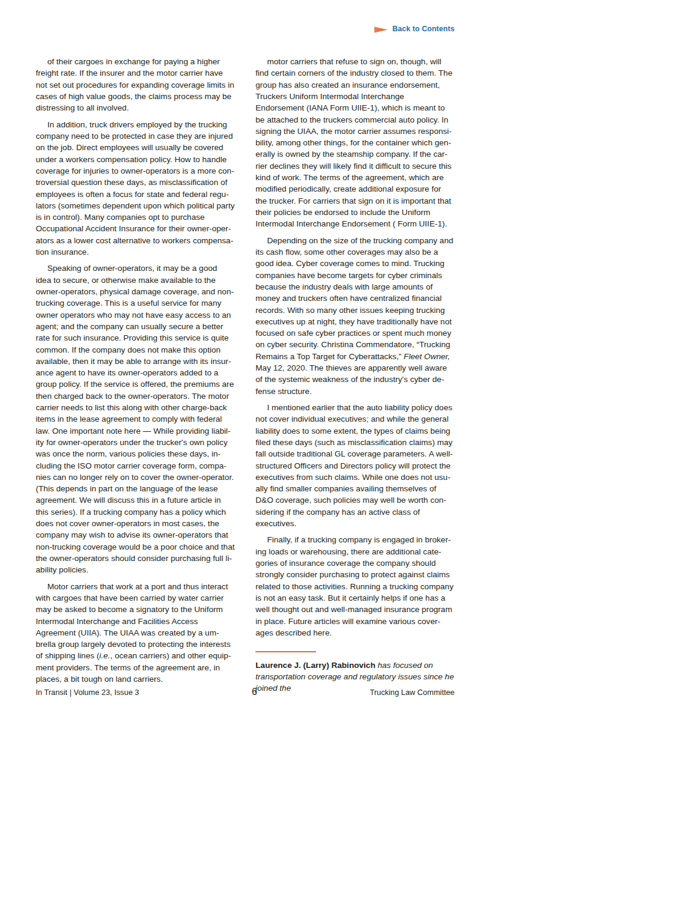Back to Contents
of their cargoes in exchange for paying a higher freight rate. If the insurer and the motor carrier have not set out procedures for expanding coverage limits in cases of high value goods, the claims process may be distressing to all involved.
In addition, truck drivers employed by the trucking company need to be protected in case they are injured on the job. Direct employees will usually be covered under a workers compensation policy. How to handle coverage for injuries to owner-operators is a more controversial question these days, as misclassification of employees is often a focus for state and federal regulators (sometimes dependent upon which political party is in control). Many companies opt to purchase Occupational Accident Insurance for their owner-operators as a lower cost alternative to workers compensation insurance.
Speaking of owner-operators, it may be a good idea to secure, or otherwise make available to the owner-operators, physical damage coverage, and non-trucking coverage. This is a useful service for many owner operators who may not have easy access to an agent; and the company can usually secure a better rate for such insurance. Providing this service is quite common. If the company does not make this option available, then it may be able to arrange with its insurance agent to have its owner-operators added to a group policy. If the service is offered, the premiums are then charged back to the owner-operators. The motor carrier needs to list this along with other charge-back items in the lease agreement to comply with federal law. One important note here — While providing liability for owner-operators under the trucker's own policy was once the norm, various policies these days, including the ISO motor carrier coverage form, companies can no longer rely on to cover the owner-operator. (This depends in part on the language of the lease agreement. We will discuss this in a future article in this series). If a trucking company has a policy which does not cover owner-operators in most cases, the company may wish to advise its owner-operators that non-trucking coverage would be a poor choice and that the owner-operators should consider purchasing full liability policies.
Motor carriers that work at a port and thus interact with cargoes that have been carried by water carrier may be asked to become a signatory to the Uniform Intermodal Interchange and Facilities Access Agreement (UIIA). The UIAA was created by a umbrella group largely devoted to protecting the interests of shipping lines (i.e., ocean carriers) and other equipment providers. The terms of the agreement are, in places, a bit tough on land carriers.
motor carriers that refuse to sign on, though, will find certain corners of the industry closed to them. The group has also created an insurance endorsement, Truckers Uniform Intermodal Interchange Endorsement (IANA Form UIIE-1), which is meant to be attached to the truckers commercial auto policy. In signing the UIAA, the motor carrier assumes responsibility, among other things, for the container which generally is owned by the steamship company. If the carrier declines they will likely find it difficult to secure this kind of work. The terms of the agreement, which are modified periodically, create additional exposure for the trucker. For carriers that sign on it is important that their policies be endorsed to include the Uniform Intermodal Interchange Endorsement ( Form UIIE-1).
Depending on the size of the trucking company and its cash flow, some other coverages may also be a good idea. Cyber coverage comes to mind. Trucking companies have become targets for cyber criminals because the industry deals with large amounts of money and truckers often have centralized financial records. With so many other issues keeping trucking executives up at night, they have traditionally have not focused on safe cyber practices or spent much money on cyber security. Christina Commendatore, “Trucking Remains a Top Target for Cyberattacks,” Fleet Owner, May 12, 2020. The thieves are apparently well aware of the systemic weakness of the industry's cyber defense structure.
I mentioned earlier that the auto liability policy does not cover individual executives; and while the general liability does to some extent, the types of claims being filed these days (such as misclassification claims) may fall outside traditional GL coverage parameters. A well-structured Officers and Directors policy will protect the executives from such claims. While one does not usually find smaller companies availing themselves of D&O coverage, such policies may well be worth considering if the company has an active class of executives.
Finally, if a trucking company is engaged in brokering loads or warehousing, there are additional categories of insurance coverage the company should strongly consider purchasing to protect against claims related to those activities. Running a trucking company is not an easy task. But it certainly helps if one has a well thought out and well-managed insurance program in place. Future articles will examine various coverages described here.
Laurence J. (Larry) Rabinovich has focused on transportation coverage and regulatory issues since he joined the
In Transit | Volume 23, Issue 3
6
Trucking Law Committee